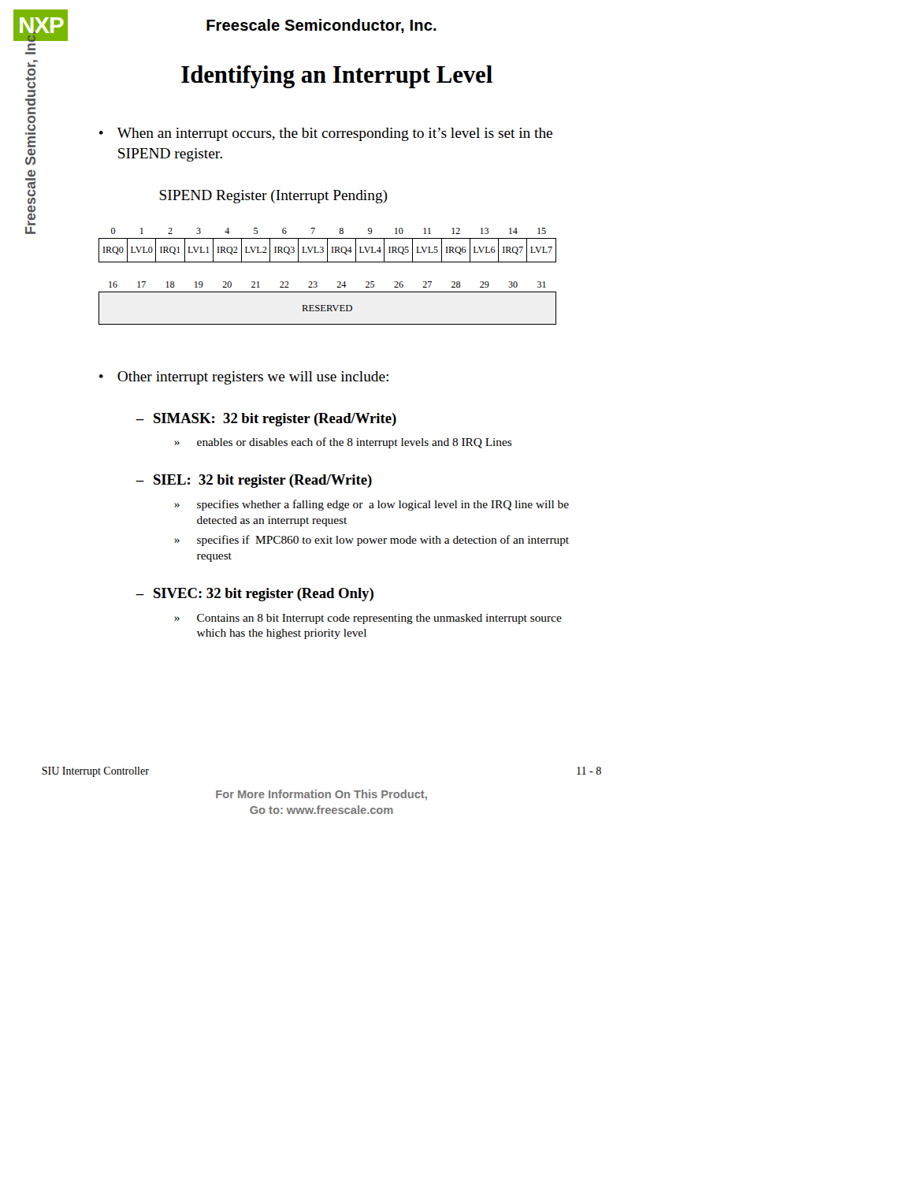N​X​P
Freescale Semiconductor, Inc.
Freescale Semiconductor, Inc.
Identifying an Interrupt Level
When an interrupt occurs, the bit corresponding to it’s level is set in the SIPEND register.
SIPEND Register (Interrupt Pending)
| 0 | 1 | 2 | 3 | 4 | 5 | 6 | 7 | 8 | 9 | 10 | 11 | 12 | 13 | 14 | 15 |
| IRQ0 | LVL0 | IRQ1 | LVL1 | IRQ2 | LVL2 | IRQ3 | LVL3 | IRQ4 | LVL4 | IRQ5 | LVL5 | IRQ6 | LVL6 | IRQ7 | LVL7 |
| 16 | 17 | 18 | 19 | 20 | 21 | 22 | 23 | 24 | 25 | 26 | 27 | 28 | 29 | 30 | 31 |
RESERVED
Other interrupt registers we will use include:
SIMASK: 32 bit register (Read/Write)
enables or disables each of the 8 interrupt levels and 8 IRQ Lines
SIEL: 32 bit register (Read/Write)
specifies whether a falling edge or a low logical level in the IRQ line will be detected as an interrupt request
specifies if MPC860 to exit low power mode with a detection of an interrupt request
SIVEC: 32 bit register (Read Only)
Contains an 8 bit Interrupt code representing the unmasked interrupt source which has the highest priority level
SIU Interrupt Controller
11 - 8
For More Information On This Product,
Go to: www.freescale.com